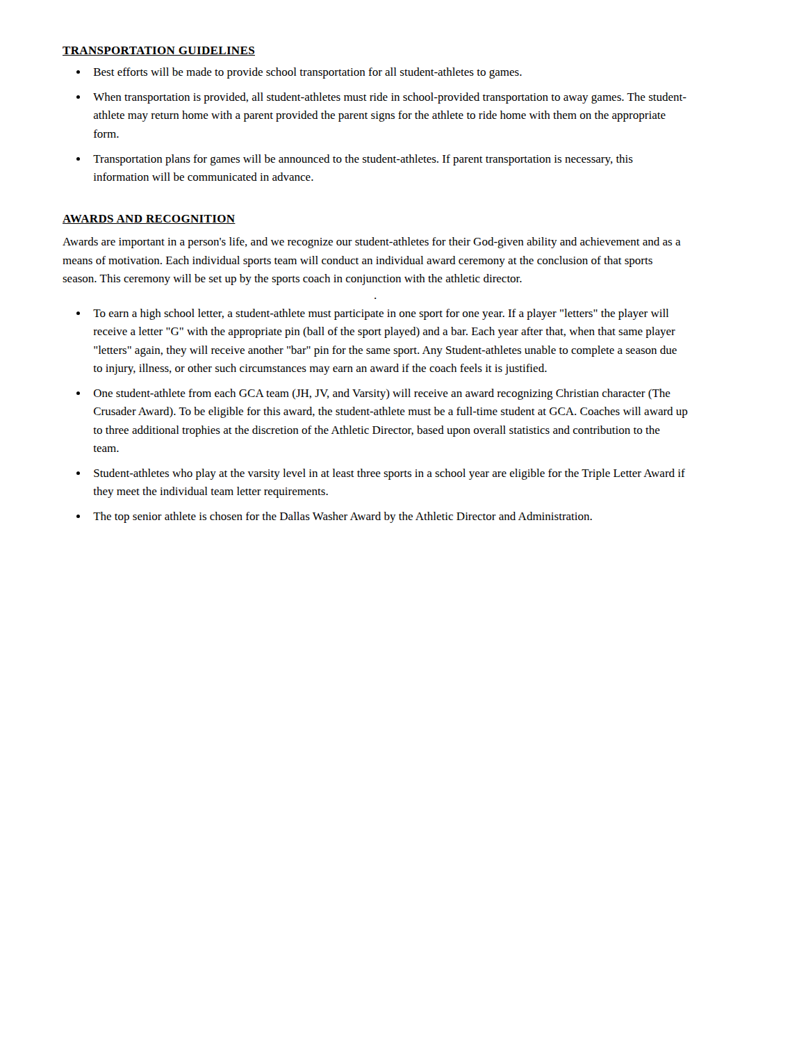TRANSPORTATION GUIDELINES
Best efforts will be made to provide school transportation for all student-athletes to games.
When transportation is provided, all student-athletes must ride in school-provided transportation to away games. The student-athlete may return home with a parent provided the parent signs for the athlete to ride home with them on the appropriate form.
Transportation plans for games will be announced to the student-athletes. If parent transportation is necessary, this information will be communicated in advance.
AWARDS AND RECOGNITION
Awards are important in a person's life, and we recognize our student-athletes for their God-given ability and achievement and as a means of motivation. Each individual sports team will conduct an individual award ceremony at the conclusion of that sports season. This ceremony will be set up by the sports coach in conjunction with the athletic director.
.
To earn a high school letter, a student-athlete must participate in one sport for one year. If a player "letters" the player will receive a letter "G" with the appropriate pin (ball of the sport played) and a bar. Each year after that, when that same player "letters" again, they will receive another "bar" pin for the same sport. Any Student-athletes unable to complete a season due to injury, illness, or other such circumstances may earn an award if the coach feels it is justified.
One student-athlete from each GCA team (JH, JV, and Varsity) will receive an award recognizing Christian character (The Crusader Award). To be eligible for this award, the student-athlete must be a full-time student at GCA. Coaches will award up to three additional trophies at the discretion of the Athletic Director, based upon overall statistics and contribution to the team.
Student-athletes who play at the varsity level in at least three sports in a school year are eligible for the Triple Letter Award if they meet the individual team letter requirements.
The top senior athlete is chosen for the Dallas Washer Award by the Athletic Director and Administration.